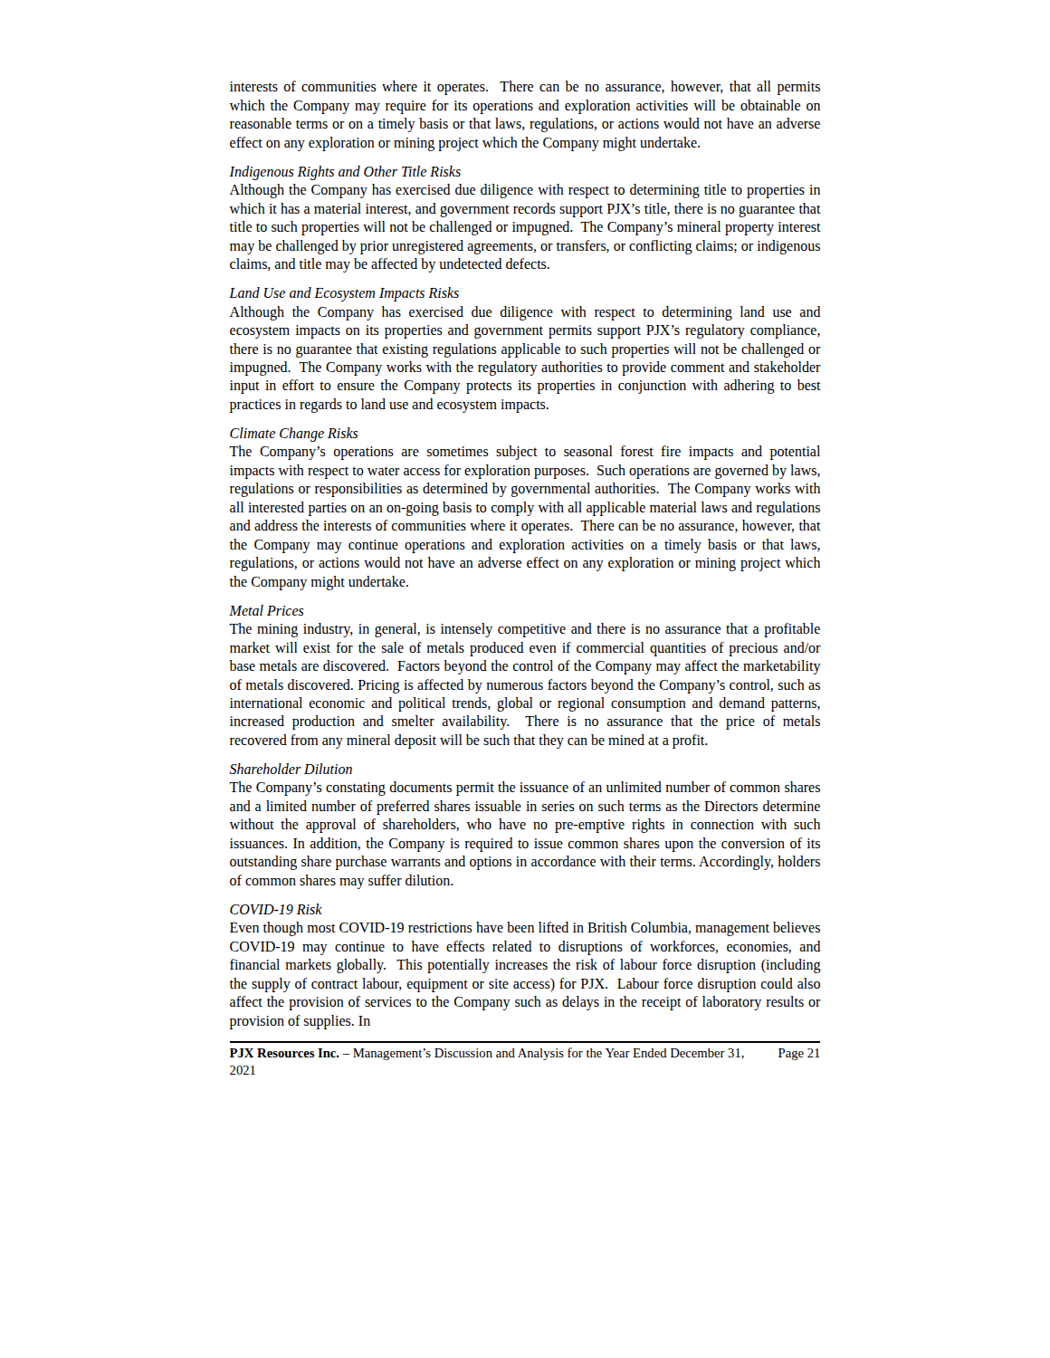interests of communities where it operates. There can be no assurance, however, that all permits which the Company may require for its operations and exploration activities will be obtainable on reasonable terms or on a timely basis or that laws, regulations, or actions would not have an adverse effect on any exploration or mining project which the Company might undertake.
Indigenous Rights and Other Title Risks
Although the Company has exercised due diligence with respect to determining title to properties in which it has a material interest, and government records support PJX’s title, there is no guarantee that title to such properties will not be challenged or impugned. The Company’s mineral property interest may be challenged by prior unregistered agreements, or transfers, or conflicting claims; or indigenous claims, and title may be affected by undetected defects.
Land Use and Ecosystem Impacts Risks
Although the Company has exercised due diligence with respect to determining land use and ecosystem impacts on its properties and government permits support PJX’s regulatory compliance, there is no guarantee that existing regulations applicable to such properties will not be challenged or impugned. The Company works with the regulatory authorities to provide comment and stakeholder input in effort to ensure the Company protects its properties in conjunction with adhering to best practices in regards to land use and ecosystem impacts.
Climate Change Risks
The Company’s operations are sometimes subject to seasonal forest fire impacts and potential impacts with respect to water access for exploration purposes. Such operations are governed by laws, regulations or responsibilities as determined by governmental authorities. The Company works with all interested parties on an on-going basis to comply with all applicable material laws and regulations and address the interests of communities where it operates. There can be no assurance, however, that the Company may continue operations and exploration activities on a timely basis or that laws, regulations, or actions would not have an adverse effect on any exploration or mining project which the Company might undertake.
Metal Prices
The mining industry, in general, is intensely competitive and there is no assurance that a profitable market will exist for the sale of metals produced even if commercial quantities of precious and/or base metals are discovered. Factors beyond the control of the Company may affect the marketability of metals discovered. Pricing is affected by numerous factors beyond the Company’s control, such as international economic and political trends, global or regional consumption and demand patterns, increased production and smelter availability. There is no assurance that the price of metals recovered from any mineral deposit will be such that they can be mined at a profit.
Shareholder Dilution
The Company’s constating documents permit the issuance of an unlimited number of common shares and a limited number of preferred shares issuable in series on such terms as the Directors determine without the approval of shareholders, who have no pre-emptive rights in connection with such issuances. In addition, the Company is required to issue common shares upon the conversion of its outstanding share purchase warrants and options in accordance with their terms. Accordingly, holders of common shares may suffer dilution.
COVID-19 Risk
Even though most COVID-19 restrictions have been lifted in British Columbia, management believes COVID-19 may continue to have effects related to disruptions of workforces, economies, and financial markets globally. This potentially increases the risk of labour force disruption (including the supply of contract labour, equipment or site access) for PJX. Labour force disruption could also affect the provision of services to the Company such as delays in the receipt of laboratory results or provision of supplies. In
PJX Resources Inc. – Management’s Discussion and Analysis for the Year Ended December 31, 2021
Page 21